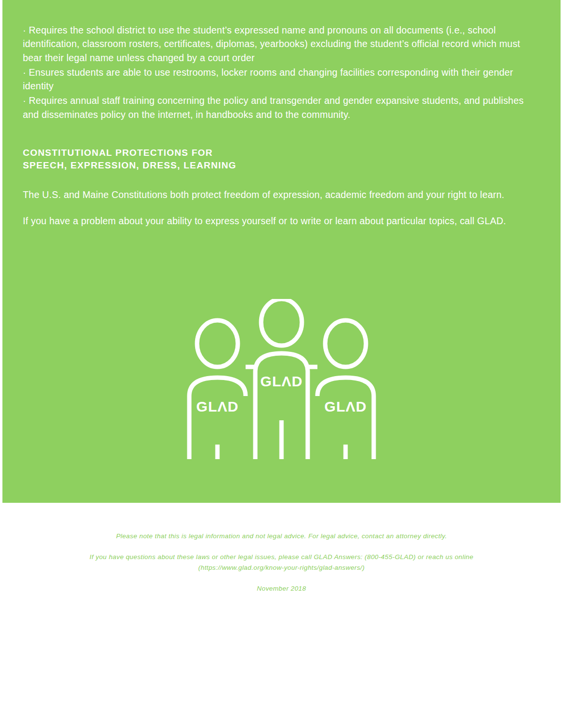· Requires the school district to use the student’s expressed name and pronouns on all documents (i.e., school identification, classroom rosters, certificates, diplomas, yearbooks) excluding the student’s official record which must bear their legal name unless changed by a court order
· Ensures students are able to use restrooms, locker rooms and changing facilities corresponding with their gender identity
· Requires annual staff training concerning the policy and transgender and gender expansive students, and publishes and disseminates policy on the internet, in handbooks and to the community.
Constitutional Protections for
Speech, Expression, Dress, Learning
The U.S. and Maine Constitutions both protect freedom of expression, academic freedom and your right to learn.
If you have a problem about your ability to express yourself or to write or learn about particular topics, call GLAD.
GLΛD GLΛD GLΛD
Please note that this is legal information and not legal advice. For legal advice, contact an attorney directly.
If you have questions about these laws or other legal issues, please call GLAD Answers: (800-455-GLAD) or reach us online (https://www.glad.org/know-your-rights/glad-answers/)
November 2018